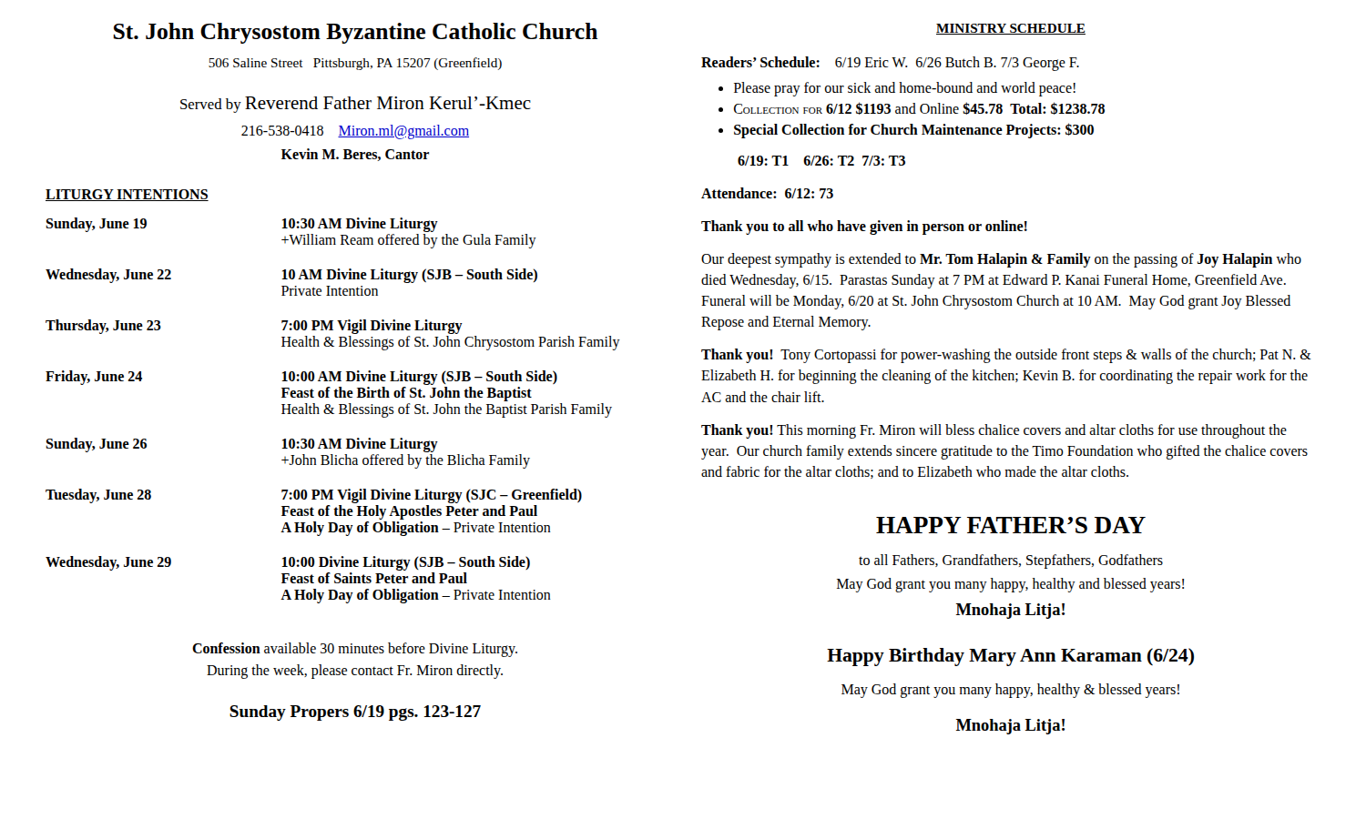St. John Chrysostom Byzantine Catholic Church
506 Saline Street Pittsburgh, PA 15207 (Greenfield)
Served by Reverend Father Miron Kerul’-Kmec
216-538-0418 Miron.ml@gmail.com
Kevin M. Beres, Cantor
LITURGY INTENTIONS
| Sunday, June 19 | 10:30 AM Divine Liturgy +William Ream offered by the Gula Family |
| Wednesday, June 22 | 10 AM Divine Liturgy (SJB – South Side) Private Intention |
| Thursday, June 23 | 7:00 PM Vigil Divine Liturgy Health & Blessings of St. John Chrysostom Parish Family |
| Friday, June 24 | 10:00 AM Divine Liturgy (SJB – South Side) Feast of the Birth of St. John the Baptist Health & Blessings of St. John the Baptist Parish Family |
| Sunday, June 26 | 10:30 AM Divine Liturgy +John Blicha offered by the Blicha Family |
| Tuesday, June 28 | 7:00 PM Vigil Divine Liturgy (SJC – Greenfield) Feast of the Holy Apostles Peter and Paul A Holy Day of Obligation – Private Intention |
| Wednesday, June 29 | 10:00 Divine Liturgy (SJB – South Side) Feast of Saints Peter and Paul A Holy Day of Obligation – Private Intention |
Confession available 30 minutes before Divine Liturgy.
During the week, please contact Fr. Miron directly.
Sunday Propers 6/19 pgs. 123-127
MINISTRY SCHEDULE
Readers’ Schedule: 6/19 Eric W. 6/26 Butch B. 7/3 George F.
Please pray for our sick and home-bound and world peace!
Collection for 6/12 $1193 and Online $45.78 Total: $1238.78
Special Collection for Church Maintenance Projects: $300
6/19: T1 6/26: T2 7/3: T3
Attendance: 6/12: 73
Thank you to all who have given in person or online!
Our deepest sympathy is extended to Mr. Tom Halapin & Family on the passing of Joy Halapin who died Wednesday, 6/15. Parastas Sunday at 7 PM at Edward P. Kanai Funeral Home, Greenfield Ave. Funeral will be Monday, 6/20 at St. John Chrysostom Church at 10 AM. May God grant Joy Blessed Repose and Eternal Memory.
Thank you! Tony Cortopassi for power-washing the outside front steps & walls of the church; Pat N. & Elizabeth H. for beginning the cleaning of the kitchen; Kevin B. for coordinating the repair work for the AC and the chair lift.
Thank you! This morning Fr. Miron will bless chalice covers and altar cloths for use throughout the year. Our church family extends sincere gratitude to the Timo Foundation who gifted the chalice covers and fabric for the altar cloths; and to Elizabeth who made the altar cloths.
HAPPY FATHER’S DAY
to all Fathers, Grandfathers, Stepfathers, Godfathers
May God grant you many happy, healthy and blessed years!
Mnohaja Litja!
Happy Birthday Mary Ann Karaman (6/24)
May God grant you many happy, healthy & blessed years!
Mnohaja Litja!